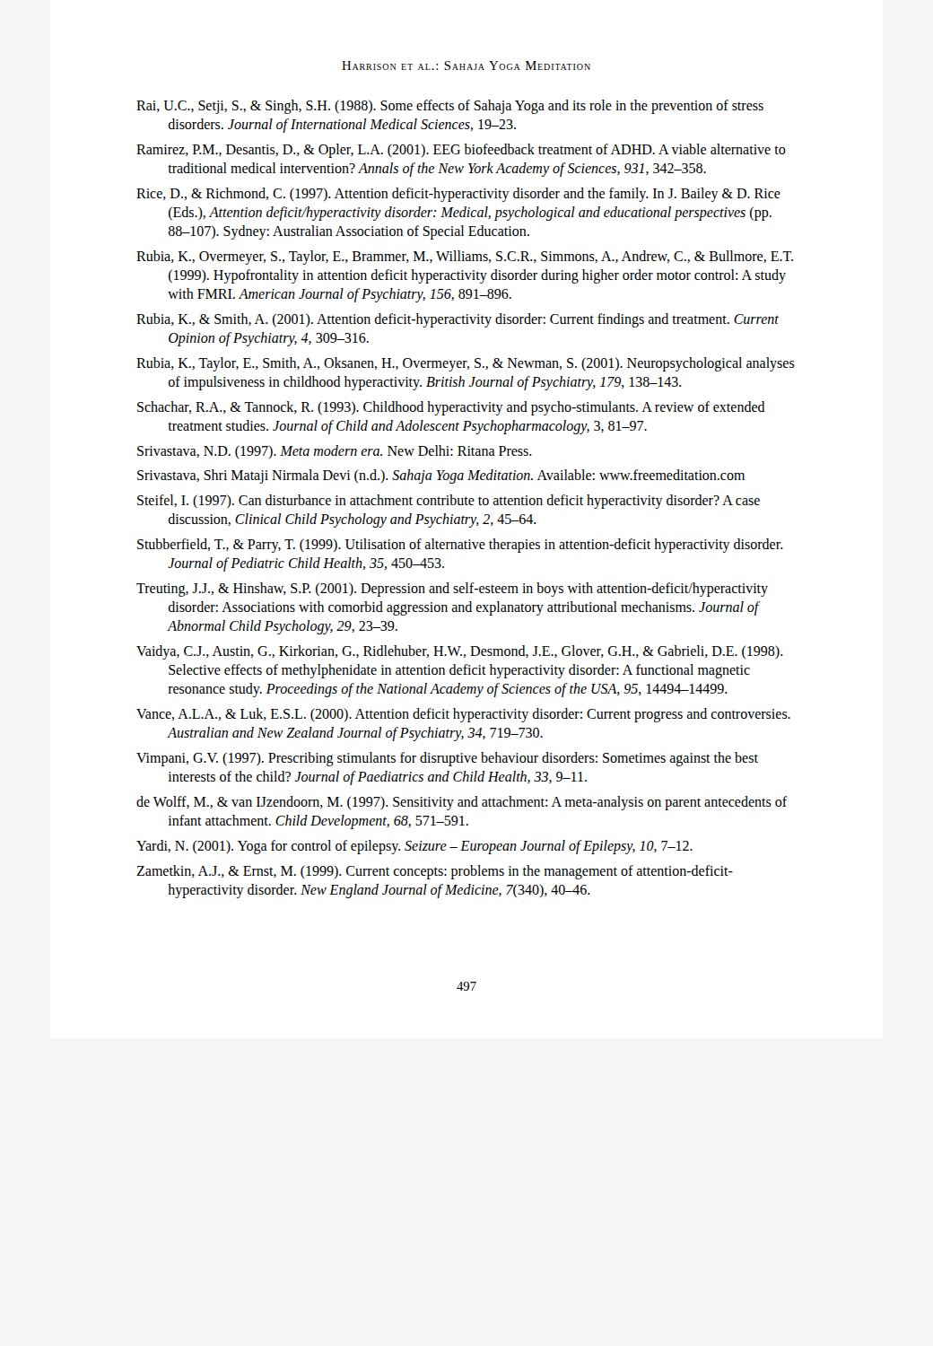Harrison et al.: Sahaja Yoga Meditation
Rai, U.C., Setji, S., & Singh, S.H. (1988). Some effects of Sahaja Yoga and its role in the prevention of stress disorders. Journal of International Medical Sciences, 19–23.
Ramirez, P.M., Desantis, D., & Opler, L.A. (2001). EEG biofeedback treatment of ADHD. A viable alternative to traditional medical intervention? Annals of the New York Academy of Sciences, 931, 342–358.
Rice, D., & Richmond, C. (1997). Attention deficit-hyperactivity disorder and the family. In J. Bailey & D. Rice (Eds.), Attention deficit/hyperactivity disorder: Medical, psychological and educational perspectives (pp. 88–107). Sydney: Australian Association of Special Education.
Rubia, K., Overmeyer, S., Taylor, E., Brammer, M., Williams, S.C.R., Simmons, A., Andrew, C., & Bullmore, E.T. (1999). Hypofrontality in attention deficit hyperactivity disorder during higher order motor control: A study with FMRI. American Journal of Psychiatry, 156, 891–896.
Rubia, K., & Smith, A. (2001). Attention deficit-hyperactivity disorder: Current findings and treatment. Current Opinion of Psychiatry, 4, 309–316.
Rubia, K., Taylor, E., Smith, A., Oksanen, H., Overmeyer, S., & Newman, S. (2001). Neuropsychological analyses of impulsiveness in childhood hyperactivity. British Journal of Psychiatry, 179, 138–143.
Schachar, R.A., & Tannock, R. (1993). Childhood hyperactivity and psycho-stimulants. A review of extended treatment studies. Journal of Child and Adolescent Psychopharmacology, 3, 81–97.
Srivastava, N.D. (1997). Meta modern era. New Delhi: Ritana Press.
Srivastava, Shri Mataji Nirmala Devi (n.d.). Sahaja Yoga Meditation. Available: www.freemeditation.com
Steifel, I. (1997). Can disturbance in attachment contribute to attention deficit hyperactivity disorder? A case discussion, Clinical Child Psychology and Psychiatry, 2, 45–64.
Stubberfield, T., & Parry, T. (1999). Utilisation of alternative therapies in attention-deficit hyperactivity disorder. Journal of Pediatric Child Health, 35, 450–453.
Treuting, J.J., & Hinshaw, S.P. (2001). Depression and self-esteem in boys with attention-deficit/hyperactivity disorder: Associations with comorbid aggression and explanatory attributional mechanisms. Journal of Abnormal Child Psychology, 29, 23–39.
Vaidya, C.J., Austin, G., Kirkorian, G., Ridlehuber, H.W., Desmond, J.E., Glover, G.H., & Gabrieli, D.E. (1998). Selective effects of methylphenidate in attention deficit hyperactivity disorder: A functional magnetic resonance study. Proceedings of the National Academy of Sciences of the USA, 95, 14494–14499.
Vance, A.L.A., & Luk, E.S.L. (2000). Attention deficit hyperactivity disorder: Current progress and controversies. Australian and New Zealand Journal of Psychiatry, 34, 719–730.
Vimpani, G.V. (1997). Prescribing stimulants for disruptive behaviour disorders: Sometimes against the best interests of the child? Journal of Paediatrics and Child Health, 33, 9–11.
de Wolff, M., & van IJzendoorn, M. (1997). Sensitivity and attachment: A meta-analysis on parent antecedents of infant attachment. Child Development, 68, 571–591.
Yardi, N. (2001). Yoga for control of epilepsy. Seizure – European Journal of Epilepsy, 10, 7–12.
Zametkin, A.J., & Ernst, M. (1999). Current concepts: problems in the management of attention-deficit-hyperactivity disorder. New England Journal of Medicine, 7(340), 40–46.
497